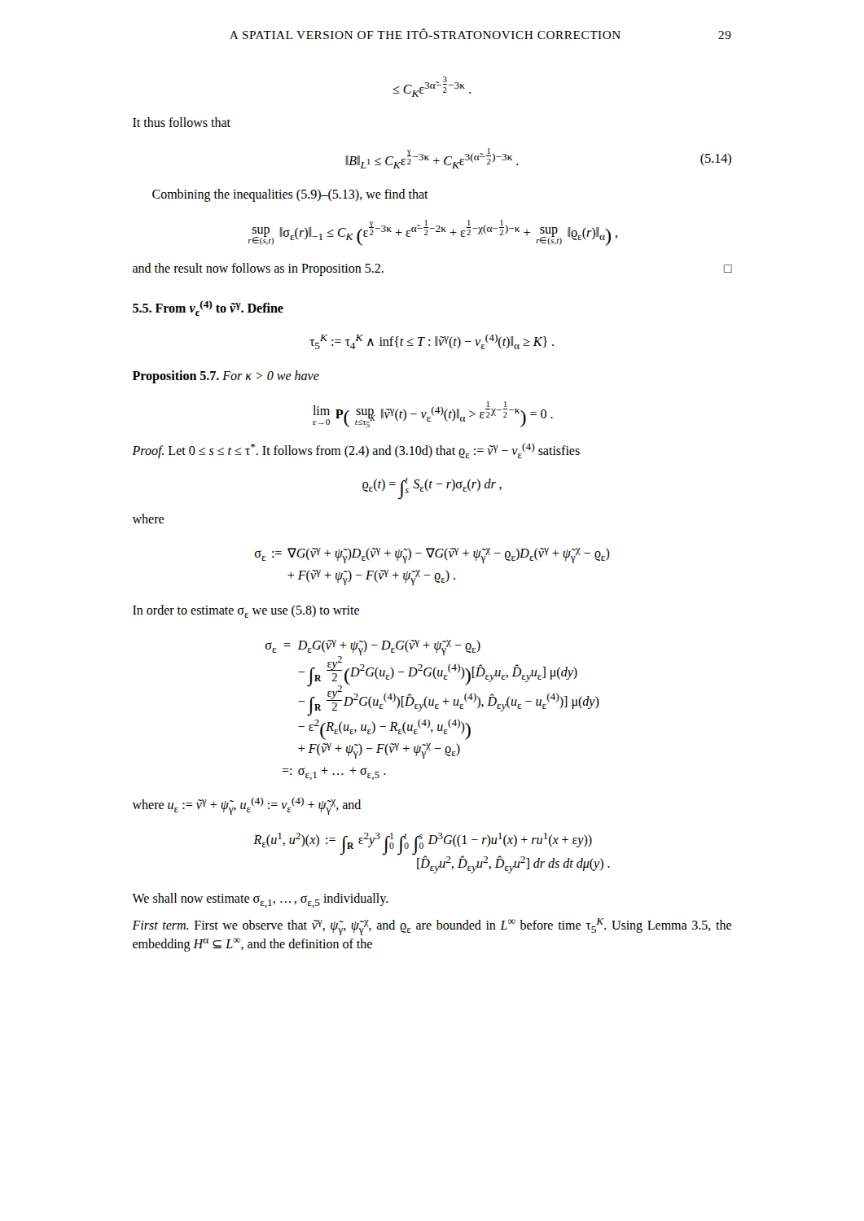A SPATIAL VERSION OF THE ITÔ-STRATONOVICH CORRECTION 29
≤ CKε3α̃−32−3κ .
It thus follows that
‖B‖L1 ≤ CKεγ 2−3κ + CKε3(α̃−12)−3κ . (5.14)
Combining the inequalities (5.9)–(5.13), we find that
sup r∈(s,t) ‖σε(r)‖−1 ≤ CK (εγ 2−3κ + εα̃−12−2κ + ε12−χ(α−12)−κ + sup r∈(s,t) ‖ϱε(r)‖α) ,
and the result now follows as in Proposition 5.2. □
5.5. From vε(4) to ṽγ. Define
τ5K := τ4K ∧ inf{t ≤ T : ‖ṽγ(t) − vε(4)(t)‖α ≥ K} .
Proposition 5.7. For κ > 0 we have
lim ε→0 P( sup t≤τ5K ‖ṽγ(t) − vε(4)(t)‖α > ε12χ−12−κ) = 0 .
Proof. Let 0 ≤ s ≤ t ≤ τ*. It follows from (2.4) and (3.10d) that ϱε := ṽγ − vε(4) satisfies
ϱε(t) = ∫ts Sε(t − r)σε(r) dr ,
where
| σ ε | := | ∇ G ( ṽ γ + ψ̃ γ ) D ε ( ṽ γ + ψ̃ γ ) − ∇ G ( ṽ γ + ψ̃ γ χ − ϱ ε ) D ε ( ṽ γ + ψ̃ γ χ − ϱ ε ) |
| | | + F ( ṽ γ + ψ̃ γ ) − F ( ṽ γ + ψ̃ γ χ − ϱ ε ) . |
In order to estimate σε we use (5.8) to write
| σ ε | = | D ε G ( ṽ γ + ψ̃ γ ) − D ε G ( ṽ γ + ψ̃ γ χ − ϱ ε ) |
| | | − ∫ R ε y 2 2 ( D 2 G ( u ε ) − D 2 G ( u ε (4) ) ) [ D̂ ε y u ε , D̂ ε y u ε ] μ( dy ) |
| | | − ∫ R ε y 2 2 D 2 G ( u ε (4) )[ D̂ ε y ( u ε + u ε (4) ), D̂ ε y ( u ε − u ε (4) )] μ( dy ) |
| | | − ε 2 ( R ε ( u ε , u ε ) − R ε ( u ε (4) , u ε (4) ) ) |
| | | + F ( ṽ γ + ψ̃ γ ) − F ( ṽ γ + ψ̃ γ χ − ϱ ε ) |
| | =: | σ ε,1 + … + σ ε,5 . |
where uε := ṽγ + ψ̃γ, uε(4) := vε(4) + ψ̃γχ, and
| R ε ( u 1 , u 2 )( x ) | := | ∫ R ε 2 y 3 ∫ 1 0 ∫ t 0 ∫ s 0 D 3 G ((1 − r ) u 1 ( x ) + ru 1 ( x + ε y )) |
| | | [ D̂ ε y u 2 , D̂ ε y u 2 , D̂ ε y u 2 ] dr ds dt dμ ( y ) . |
We shall now estimate σε,1, …, σε,5 individually.
First term. First we observe that ṽγ, ψ̃γ, ψ̃γχ, and ϱε are bounded in L∞ before time τ5K. Using Lemma 3.5, the embedding Hα ⊆ L∞, and the definition of the